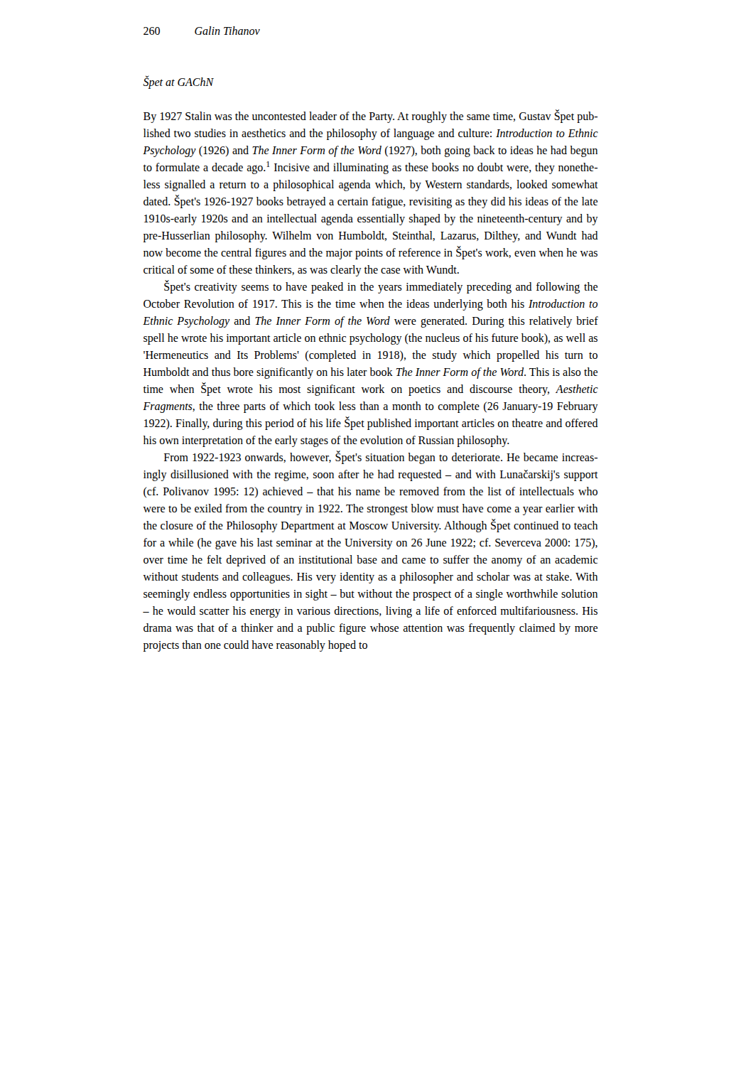260 Galin Tihanov
Špet at GAChN
By 1927 Stalin was the uncontested leader of the Party. At roughly the same time, Gustav Špet published two studies in aesthetics and the philosophy of language and culture: Introduction to Ethnic Psychology (1926) and The Inner Form of the Word (1927), both going back to ideas he had begun to formulate a decade ago.1 Incisive and illuminating as these books no doubt were, they nonetheless signalled a return to a philosophical agenda which, by Western standards, looked somewhat dated. Špet's 1926-1927 books betrayed a certain fatigue, revisiting as they did his ideas of the late 1910s-early 1920s and an intellectual agenda essentially shaped by the nineteenth-century and by pre-Husserlian philosophy. Wilhelm von Humboldt, Steinthal, Lazarus, Dilthey, and Wundt had now become the central figures and the major points of reference in Špet's work, even when he was critical of some of these thinkers, as was clearly the case with Wundt.
Špet's creativity seems to have peaked in the years immediately preceding and following the October Revolution of 1917. This is the time when the ideas underlying both his Introduction to Ethnic Psychology and The Inner Form of the Word were generated. During this relatively brief spell he wrote his important article on ethnic psychology (the nucleus of his future book), as well as 'Hermeneutics and Its Problems' (completed in 1918), the study which propelled his turn to Humboldt and thus bore significantly on his later book The Inner Form of the Word. This is also the time when Špet wrote his most significant work on poetics and discourse theory, Aesthetic Fragments, the three parts of which took less than a month to complete (26 January-19 February 1922). Finally, during this period of his life Špet published important articles on theatre and offered his own interpretation of the early stages of the evolution of Russian philosophy.
From 1922-1923 onwards, however, Špet's situation began to deteriorate. He became increasingly disillusioned with the regime, soon after he had requested – and with Lunačarskij's support (cf. Polivanov 1995: 12) achieved – that his name be removed from the list of intellectuals who were to be exiled from the country in 1922. The strongest blow must have come a year earlier with the closure of the Philosophy Department at Moscow University. Although Špet continued to teach for a while (he gave his last seminar at the University on 26 June 1922; cf. Severceva 2000: 175), over time he felt deprived of an institutional base and came to suffer the anomy of an academic without students and colleagues. His very identity as a philosopher and scholar was at stake. With seemingly endless opportunities in sight – but without the prospect of a single worthwhile solution – he would scatter his energy in various directions, living a life of enforced multifariousness. His drama was that of a thinker and a public figure whose attention was frequently claimed by more projects than one could have reasonably hoped to